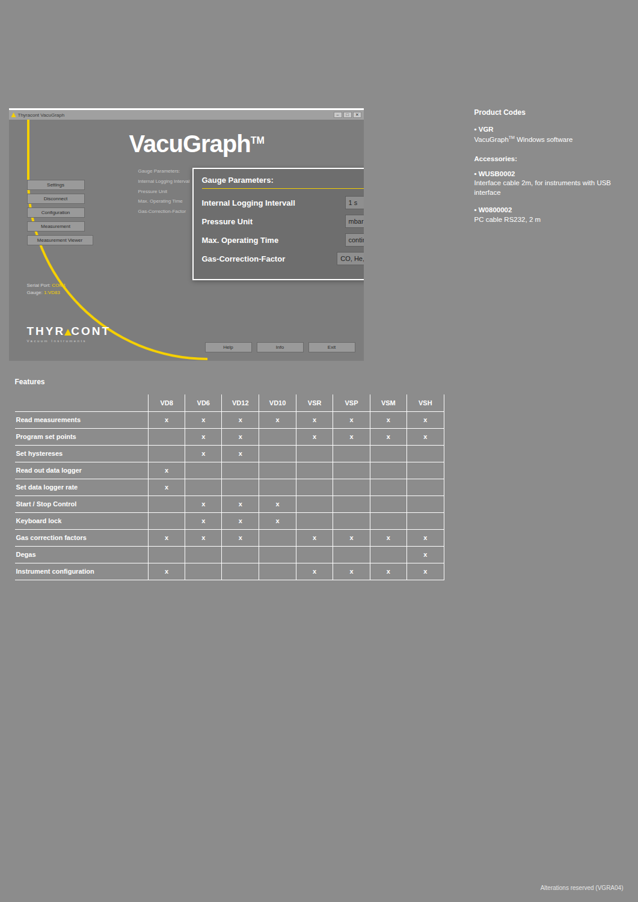Thyracont VacuGraph
–□✕
VacuGraphTM
Settings Disconnect Configuration Measurement Measurement Viewer
Gauge Parameters:
Internal Logging Interval
Pressure Unit
Max. Operating Time
Gas-Correction-Factor
Serial Port: COM1
Gauge: 1:VD83
THYR CONT
Vacuum Instruments
Help Info Exit
Gauge Parameters: VD83
Internal Logging Intervall 1 s
Pressure Unit mbar
Max. Operating Time continuous
Gas-Correction-Factor CO, He, N2 1
Features
| | VD8 | VD6 | VD12 | VD10 | VSR | VSP | VSM | VSH |
| --- | --- | --- | --- | --- | --- | --- | --- | --- |
| Read measurements | x | x | x | x | x | x | x | x |
| Program set points | | x | x | | x | x | x | x |
| Set hystereses | | x | x | | | | | |
| Read out data logger | x | | | | | | | |
| Set data logger rate | x | | | | | | | |
| Start / Stop Control | | x | x | x | | | | |
| Keyboard lock | | x | x | x | | | | |
| Gas correction factors | x | x | x | | x | x | x | x |
| Degas | | | | | | | | x |
| Instrument configuration | x | | | | x | x | x | x |
Product Codes
VGR
VacuGraphTM Windows software
Accessories:
WUSB0002
Interface cable 2m, for instruments with USB interface
W0800002
PC cable RS232, 2 m
Alterations reserved (VGRA04)